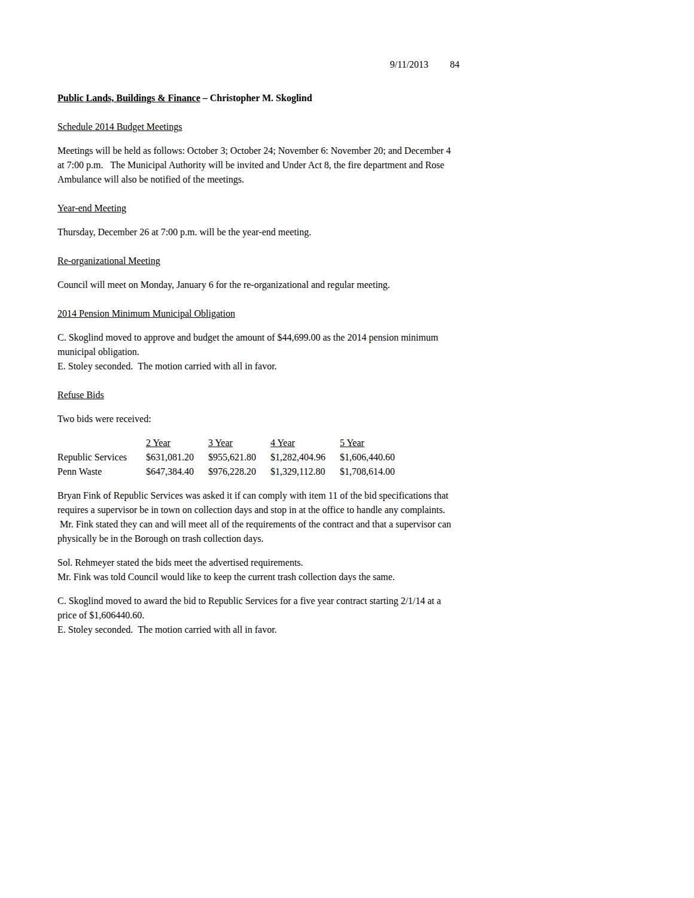9/11/2013 84
Public Lands, Buildings & Finance – Christopher M. Skoglind
Schedule 2014 Budget Meetings
Meetings will be held as follows: October 3; October 24; November 6: November 20; and December 4 at 7:00 p.m. The Municipal Authority will be invited and Under Act 8, the fire department and Rose Ambulance will also be notified of the meetings.
Year-end Meeting
Thursday, December 26 at 7:00 p.m. will be the year-end meeting.
Re-organizational Meeting
Council will meet on Monday, January 6 for the re-organizational and regular meeting.
2014 Pension Minimum Municipal Obligation
C. Skoglind moved to approve and budget the amount of $44,699.00 as the 2014 pension minimum municipal obligation.
E. Stoley seconded. The motion carried with all in favor.
Refuse Bids
Two bids were received:
| | 2 Year | 3 Year | 4 Year | 5 Year |
| --- | --- | --- | --- | --- |
| Republic Services | $631,081.20 | $955,621.80 | $1,282,404.96 | $1,606,440.60 |
| Penn Waste | $647,384.40 | $976,228.20 | $1,329,112.80 | $1,708,614.00 |
Bryan Fink of Republic Services was asked it if can comply with item 11 of the bid specifications that requires a supervisor be in town on collection days and stop in at the office to handle any complaints. Mr. Fink stated they can and will meet all of the requirements of the contract and that a supervisor can physically be in the Borough on trash collection days.
Sol. Rehmeyer stated the bids meet the advertised requirements.
Mr. Fink was told Council would like to keep the current trash collection days the same.
C. Skoglind moved to award the bid to Republic Services for a five year contract starting 2/1/14 at a price of $1,606440.60.
E. Stoley seconded. The motion carried with all in favor.